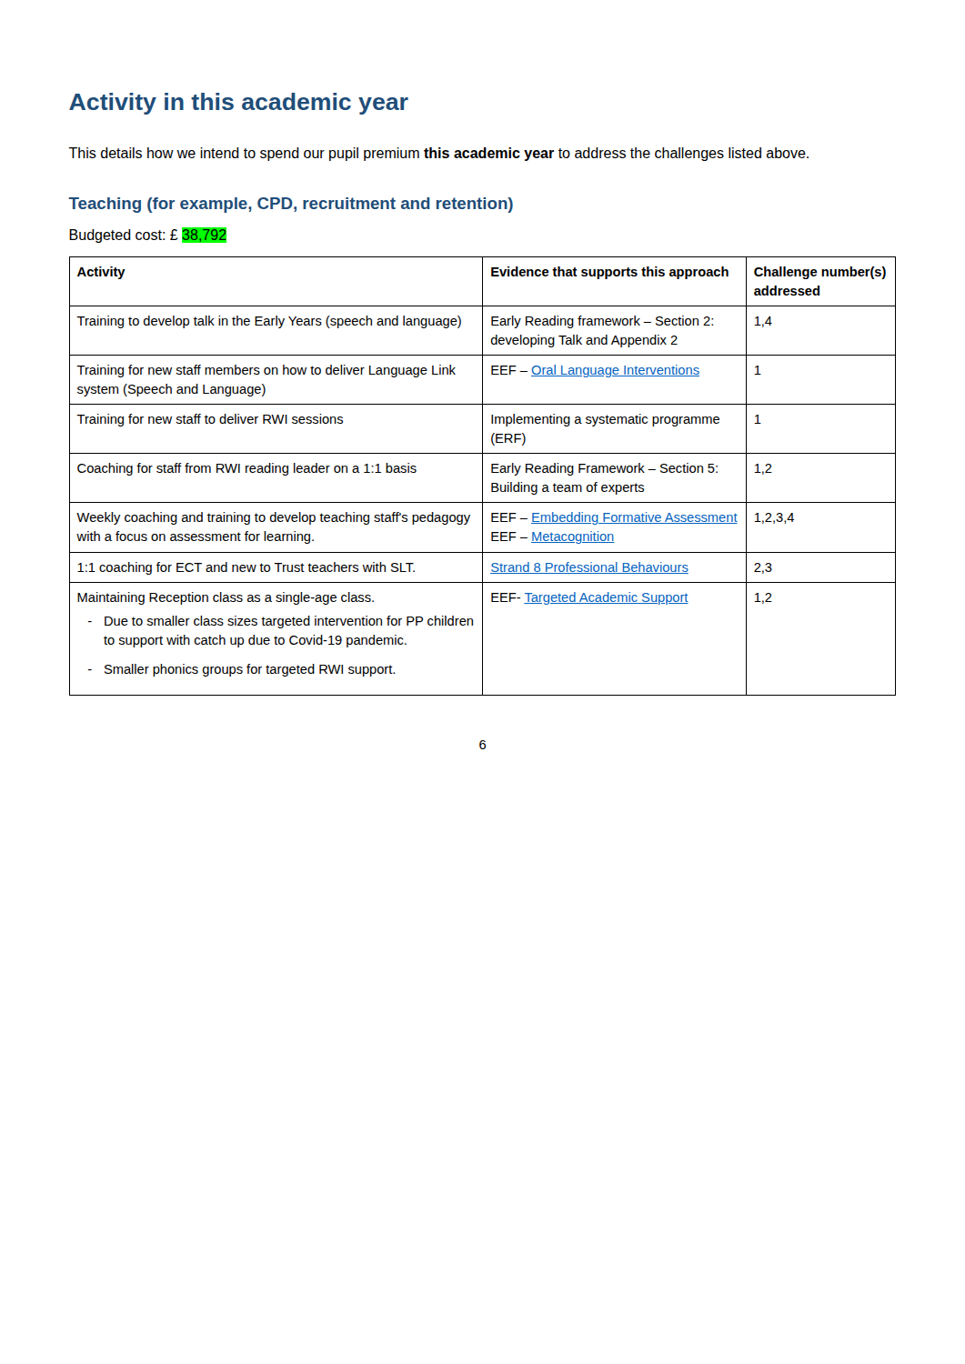Activity in this academic year
This details how we intend to spend our pupil premium this academic year to address the challenges listed above.
Teaching (for example, CPD, recruitment and retention)
Budgeted cost: £ 38,792
| Activity | Evidence that supports this approach | Challenge number(s) addressed |
| --- | --- | --- |
| Training to develop talk in the Early Years (speech and language) | Early Reading framework – Section 2: developing Talk and Appendix 2 | 1,4 |
| Training for new staff members on how to deliver Language Link system (Speech and Language) | EEF – Oral Language Interventions | 1 |
| Training for new staff to deliver RWI sessions | Implementing a systematic programme (ERF) | 1 |
| Coaching for staff from RWI reading leader on a 1:1 basis | Early Reading Framework – Section 5: Building a team of experts | 1,2 |
| Weekly coaching and training to develop teaching staff's pedagogy with a focus on assessment for learning. | EEF – Embedding Formative Assessment EEF – Metacognition | 1,2,3,4 |
| 1:1 coaching for ECT and new to Trust teachers with SLT. | Strand 8 Professional Behaviours | 2,3 |
| Maintaining Reception class as a single-age class. Due to smaller class sizes targeted intervention for PP children to support with catch up due to Covid-19 pandemic. Smaller phonics groups for targeted RWI support. | EEF- Targeted Academic Support | 1,2 |
6